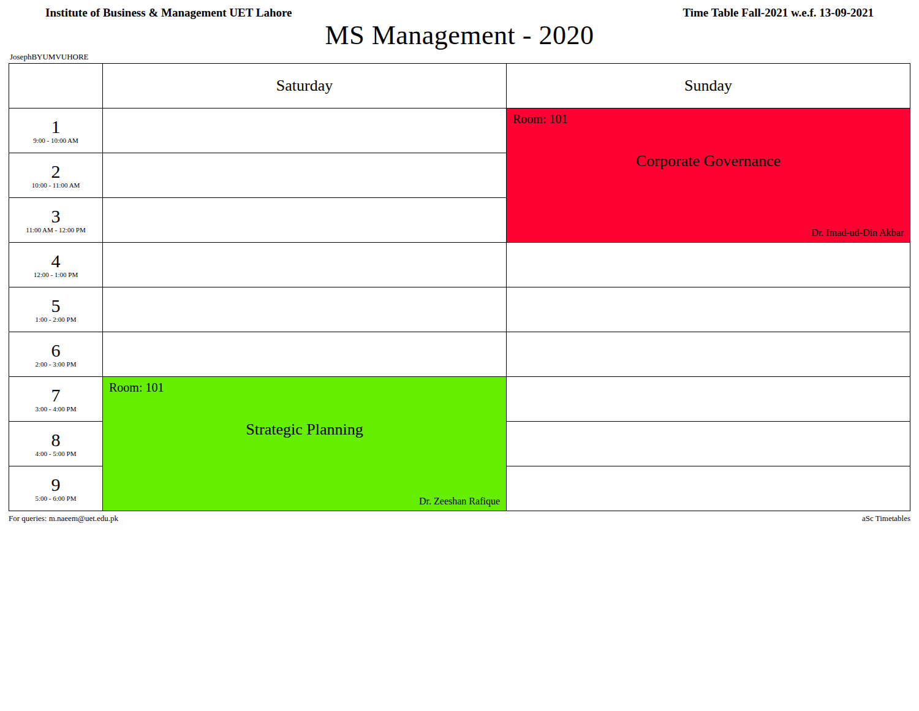Institute of Business & Management UET Lahore
Time Table Fall-2021 w.e.f. 13-09-2021
MS Management - 2020
JosephBYUMVUHORE
| | Saturday | Sunday |
| --- | --- | --- |
| 1 9:00 - 10:00 AM | | Room: 101 Corporate Governance Dr. Imad-ud-Din Akbar |
| 2 10:00 - 11:00 AM | |
| 3 11:00 AM - 12:00 PM | |
| 4 12:00 - 1:00 PM | | |
| 5 1:00 - 2:00 PM | | |
| 6 2:00 - 3:00 PM | | |
| 7 3:00 - 4:00 PM | Room: 101 Strategic Planning Dr. Zeeshan Rafique | |
| 8 4:00 - 5:00 PM | |
| 9 5:00 - 6:00 PM | |
For queries: m.naeem@uet.edu.pk
aSc Timetables